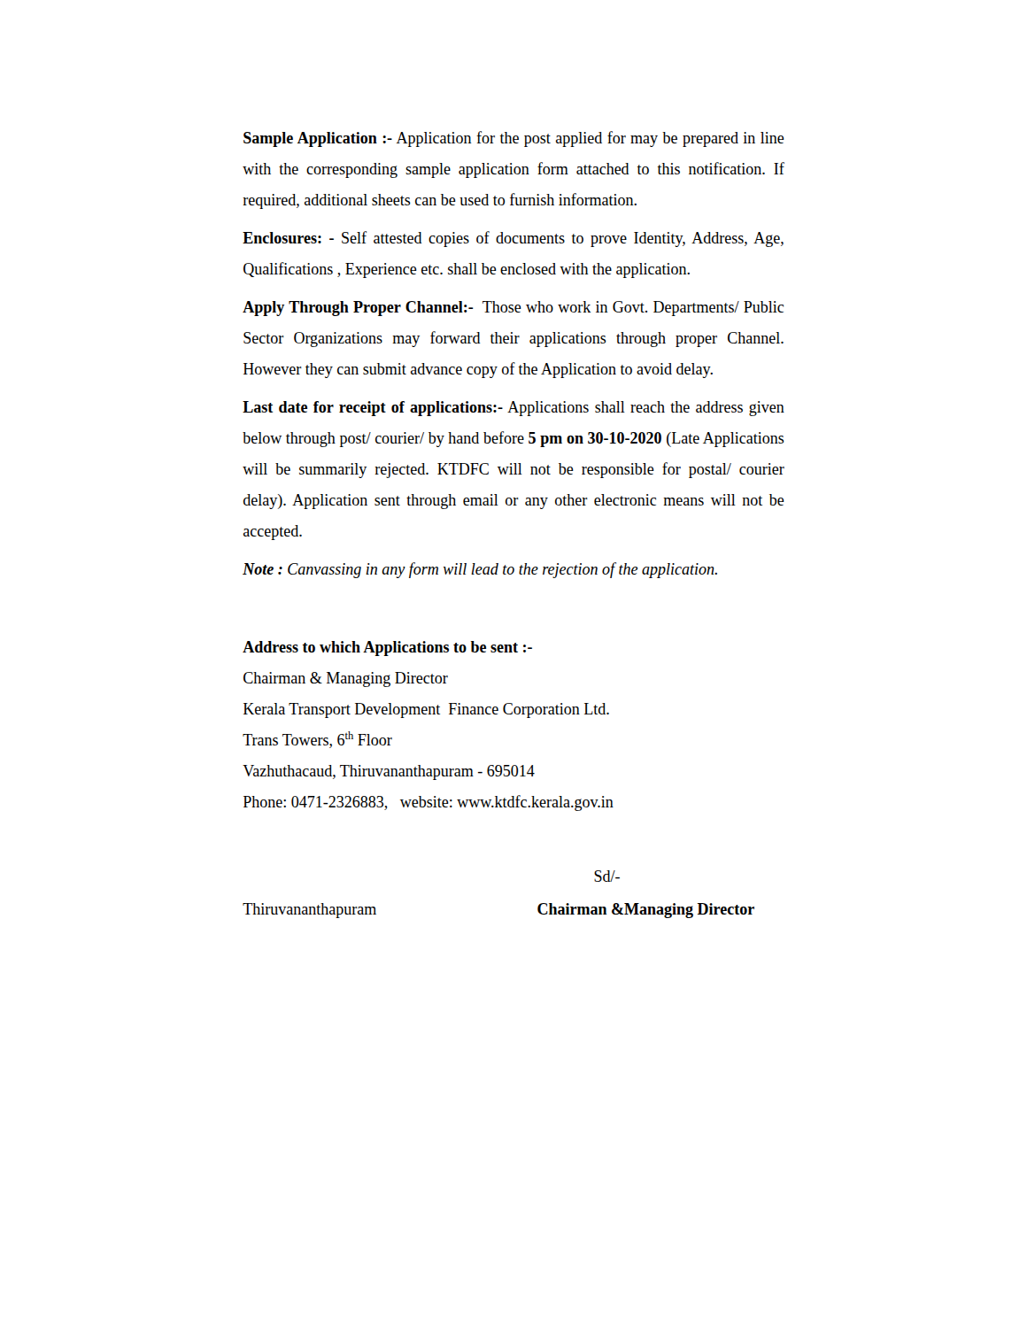Sample Application :- Application for the post applied for may be prepared in line with the corresponding sample application form attached to this notification. If required, additional sheets can be used to furnish information.
Enclosures: - Self attested copies of documents to prove Identity, Address, Age, Qualifications , Experience etc. shall be enclosed with the application.
Apply Through Proper Channel:- Those who work in Govt. Departments/ Public Sector Organizations may forward their applications through proper Channel. However they can submit advance copy of the Application to avoid delay.
Last date for receipt of applications:- Applications shall reach the address given below through post/ courier/ by hand before 5 pm on 30-10-2020 (Late Applications will be summarily rejected. KTDFC will not be responsible for postal/ courier delay). Application sent through email or any other electronic means will not be accepted.
Note : Canvassing in any form will lead to the rejection of the application.
Address to which Applications to be sent :-
Chairman & Managing Director
Kerala Transport Development Finance Corporation Ltd.
Trans Towers, 6th Floor
Vazhuthacaud, Thiruvananthapuram - 695014
Phone: 0471-2326883, website: www.ktdfc.kerala.gov.in
Sd/-
Thiruvananthapuram Chairman &Managing Director